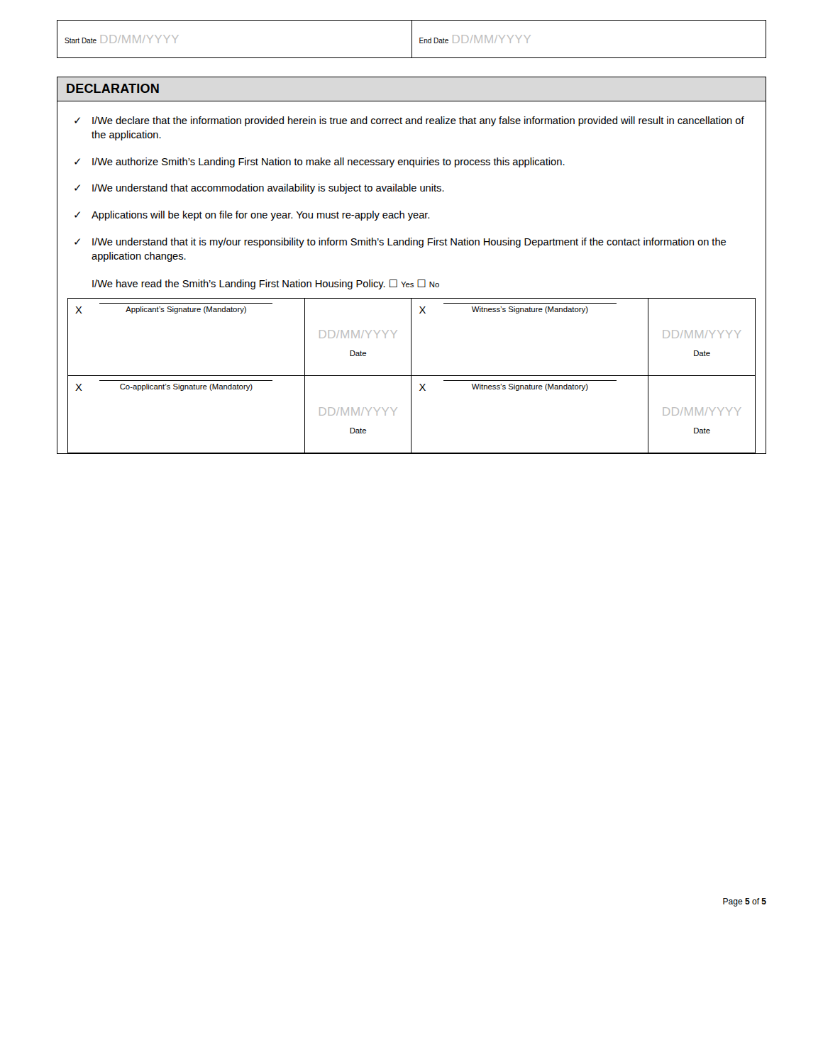| Start Date DD/MM/YYYY | End Date DD/MM/YYYY |
DECLARATION
I/We declare that the information provided herein is true and correct and realize that any false information provided will result in cancellation of the application.
I/We authorize Smith’s Landing First Nation to make all necessary enquiries to process this application.
I/We understand that accommodation availability is subject to available units.
Applications will be kept on file for one year. You must re-apply each year.
I/We understand that it is my/our responsibility to inform Smith’s Landing First Nation Housing Department if the contact information on the application changes.
I/We have read the Smith’s Landing First Nation Housing Policy. ☐ Yes ☐ No
| X Applicant’s Signature (Mandatory) | DD/MM/YYYY Date | X Witness’s Signature (Mandatory) | DD/MM/YYYY Date |
| X Co-applicant’s Signature (Mandatory) | DD/MM/YYYY Date | X Witness’s Signature (Mandatory) | DD/MM/YYYY Date |
Page 5 of 5